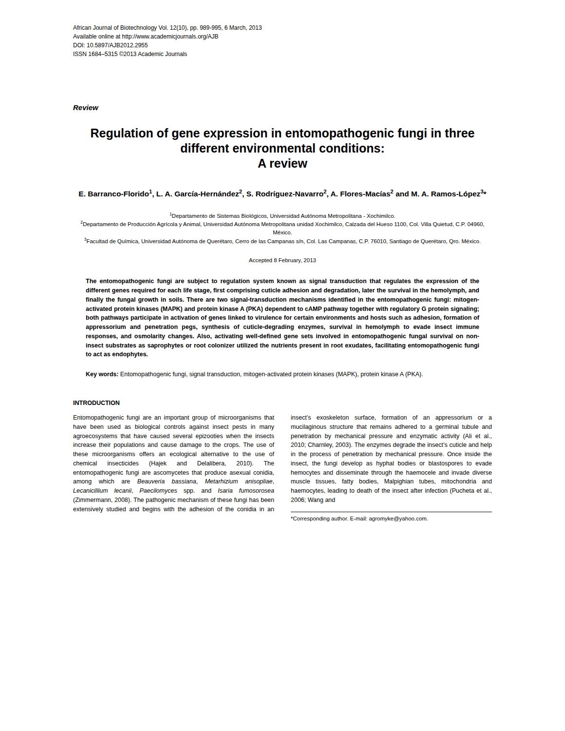African Journal of Biotechnology Vol. 12(10), pp. 989-995, 6 March, 2013
Available online at http://www.academicjournals.org/AJB
DOI: 10.5897/AJB2012.2955
ISSN 1684–5315 ©2013 Academic Journals
Review
Regulation of gene expression in entomopathogenic fungi in three different environmental conditions:
A review
E. Barranco-Florido1, L. A. García-Hernández2, S. Rodríguez-Navarro2, A. Flores-Macías2 and M. A. Ramos-López3*
1Departamento de Sistemas Biológicos, Universidad Autónoma Metropolitana - Xochimilco.
2Departamento de Producción Agrícola y Animal, Universidad Autónoma Metropolitana unidad Xochimilco, Calzada del Hueso 1100, Col. Villa Quietud, C.P. 04960, México.
3Facultad de Química, Universidad Autónoma de Querétaro, Cerro de las Campanas s/n, Col. Las Campanas, C.P. 76010, Santiago de Querétaro, Qro. México.
Accepted 8 February, 2013
The entomopathogenic fungi are subject to regulation system known as signal transduction that regulates the expression of the different genes required for each life stage, first comprising cuticle adhesion and degradation, later the survival in the hemolymph, and finally the fungal growth in soils. There are two signal-transduction mechanisms identified in the entomopathogenic fungi: mitogen-activated protein kinases (MAPK) and protein kinase A (PKA) dependent to cAMP pathway together with regulatory G protein signaling; both pathways participate in activation of genes linked to virulence for certain environments and hosts such as adhesion, formation of appressorium and penetration pegs, synthesis of cuticle-degrading enzymes, survival in hemolymph to evade insect immune responses, and osmolarity changes. Also, activating well-defined gene sets involved in entomopathogenic fungal survival on non-insect substrates as saprophytes or root colonizer utilized the nutrients present in root exudates, facilitating entomopathogenic fungi to act as endophytes.
Key words: Entomopathogenic fungi, signal transduction, mitogen-activated protein kinases (MAPK), protein kinase A (PKA).
INTRODUCTION
Entomopathogenic fungi are an important group of microorganisms that have been used as biological controls against insect pests in many agroecosystems that have caused several epizooties when the insects increase their populations and cause damage to the crops. The use of these microorganisms offers an ecological alternative to the use of chemical insecticides (Hajek and Delalibera, 2010). The entomopathogenic fungi are ascomycetes that produce asexual conidia, among which are Beauveria bassiana, Metarhizium anisopliae, Lecanicillium lecanii, Paecilomyces spp. and Isaria fumosorosea (Zimmermann, 2008). The pathogenic mechanism of these fungi has been extensively studied and begins with the adhesion of the conidia in an insect’s exoskeleton surface, formation of an appressorium or a mucilaginous structure that remains adhered to a germinal tubule and penetration by mechanical pressure and enzymatic activity (Ali et al., 2010; Charnley, 2003). The enzymes degrade the insect’s cuticle and help in the process of penetration by mechanical pressure. Once inside the insect, the fungi develop as hyphal bodies or blastospores to evade hemocytes and disseminate through the haemocele and invade diverse muscle tissues, fatty bodies, Malpighian tubes, mitochondria and haemocytes, leading to death of the insect after infection (Pucheta et al., 2006; Wang and
*Corresponding author. E-mail: agromyke@yahoo.com.